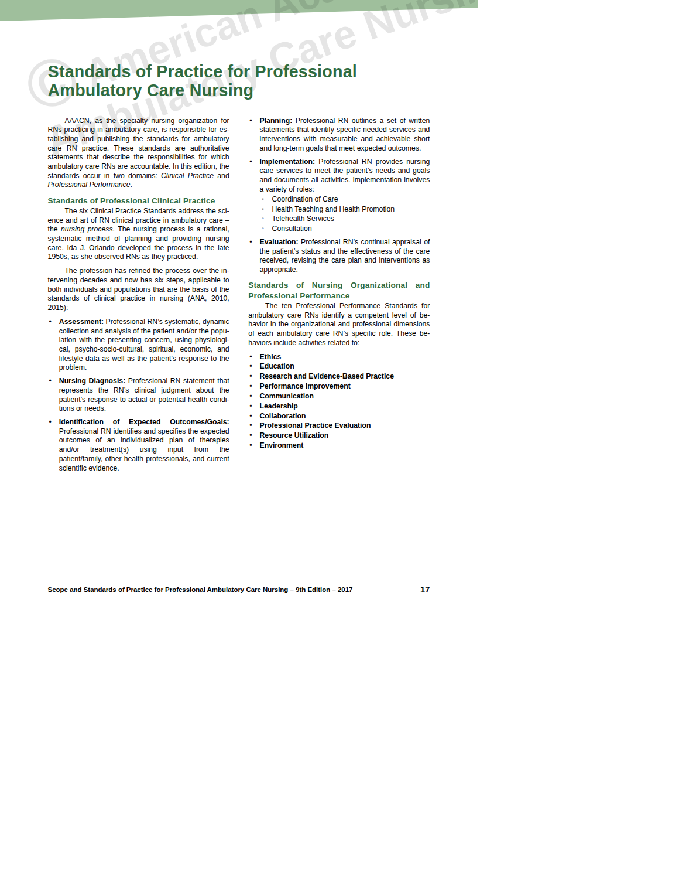© American Academy of Ambulatory Care Nursing
Standards of Practice for Professional
Ambulatory Care Nursing
AAACN, as the specialty nursing organization for RNs practicing in ambulatory care, is responsible for establishing and publishing the standards for ambulatory care RN practice. These standards are authoritative statements that describe the responsibilities for which ambulatory care RNs are accountable. In this edition, the standards occur in two domains: Clinical Practice and Professional Performance.
Standards of Professional Clinical Practice
The six Clinical Practice Standards address the science and art of RN clinical practice in ambulatory care – the nursing process. The nursing process is a rational, systematic method of planning and providing nursing care. Ida J. Orlando developed the process in the late 1950s, as she observed RNs as they practiced.
The profession has refined the process over the intervening decades and now has six steps, applicable to both individuals and populations that are the basis of the standards of clinical practice in nursing (ANA, 2010, 2015):
Assessment: Professional RN’s systematic, dynamic collection and analysis of the patient and/or the population with the presenting concern, using physiological, psycho-socio-cultural, spiritual, economic, and lifestyle data as well as the patient’s response to the problem.
Nursing Diagnosis: Professional RN statement that represents the RN’s clinical judgment about the patient’s response to actual or potential health conditions or needs.
Identification of Expected Outcomes/Goals: Professional RN identifies and specifies the expected outcomes of an individualized plan of therapies and/or treatment(s) using input from the patient/family, other health professionals, and current scientific evidence.
Planning: Professional RN outlines a set of written statements that identify specific needed services and interventions with measurable and achievable short and long-term goals that meet expected outcomes.
Implementation: Professional RN provides nursing care services to meet the patient’s needs and goals and documents all activities. Implementation involves a variety of roles:
Coordination of Care
Health Teaching and Health Promotion
Telehealth Services
Consultation
Evaluation: Professional RN’s continual appraisal of the patient’s status and the effectiveness of the care received, revising the care plan and interventions as appropriate.
Standards of Nursing Organizational and Professional Performance
The ten Professional Performance Standards for ambulatory care RNs identify a competent level of behavior in the organizational and professional dimensions of each ambulatory care RN’s specific role. These behaviors include activities related to:
Ethics
Education
Research and Evidence-Based Practice
Performance Improvement
Communication
Leadership
Collaboration
Professional Practice Evaluation
Resource Utilization
Environment
Scope and Standards of Practice for Professional Ambulatory Care Nursing – 9th Edition – 2017 17